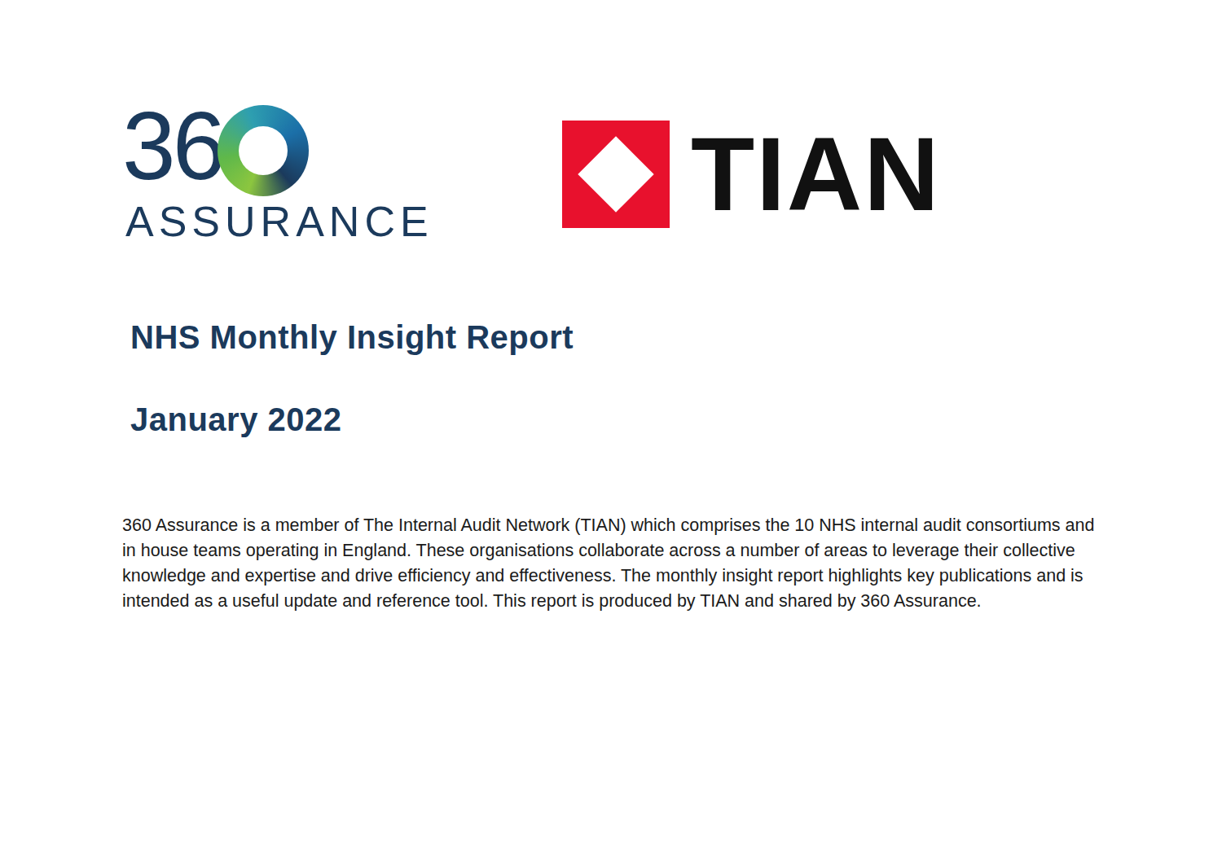36
ASSURANCE
TIAN
NHS Monthly Insight Report
January 2022
360 Assurance is a member of The Internal Audit Network (TIAN) which comprises the 10 NHS internal audit consortiums and in house teams operating in England. These organisations collaborate across a number of areas to leverage their collective knowledge and expertise and drive efficiency and effectiveness. The monthly insight report highlights key publications and is intended as a useful update and reference tool. This report is produced by TIAN and shared by 360 Assurance.